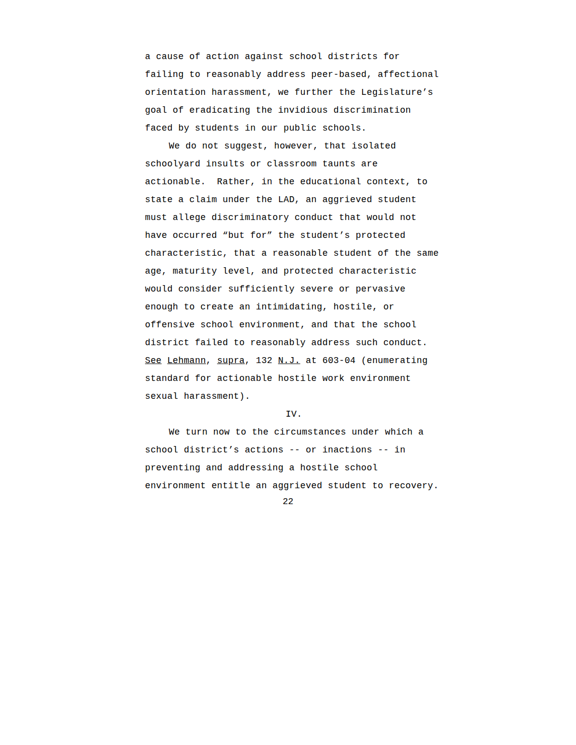a cause of action against school districts for failing to reasonably address peer-based, affectional orientation harassment, we further the Legislature’s goal of eradicating the invidious discrimination faced by students in our public schools.
We do not suggest, however, that isolated schoolyard insults or classroom taunts are actionable. Rather, in the educational context, to state a claim under the LAD, an aggrieved student must allege discriminatory conduct that would not have occurred “but for” the student’s protected characteristic, that a reasonable student of the same age, maturity level, and protected characteristic would consider sufficiently severe or pervasive enough to create an intimidating, hostile, or offensive school environment, and that the school district failed to reasonably address such conduct. See Lehmann, supra, 132 N.J. at 603-04 (enumerating standard for actionable hostile work environment sexual harassment).
IV.
We turn now to the circumstances under which a school district’s actions -- or inactions -- in preventing and addressing a hostile school environment entitle an aggrieved student to recovery.
22